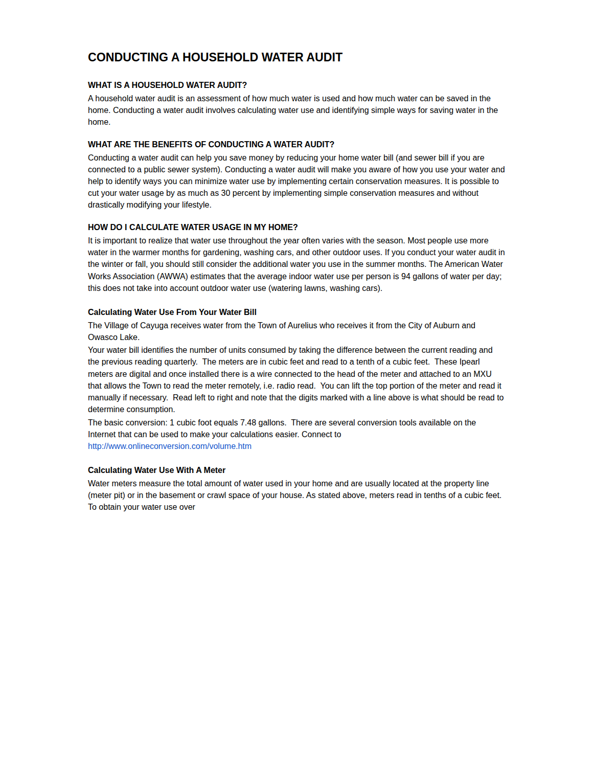CONDUCTING A HOUSEHOLD WATER AUDIT
WHAT IS A HOUSEHOLD WATER AUDIT?
A household water audit is an assessment of how much water is used and how much water can be saved in the home. Conducting a water audit involves calculating water use and identifying simple ways for saving water in the home.
WHAT ARE THE BENEFITS OF CONDUCTING A WATER AUDIT?
Conducting a water audit can help you save money by reducing your home water bill (and sewer bill if you are connected to a public sewer system). Conducting a water audit will make you aware of how you use your water and help to identify ways you can minimize water use by implementing certain conservation measures. It is possible to cut your water usage by as much as 30 percent by implementing simple conservation measures and without drastically modifying your lifestyle.
HOW DO I CALCULATE WATER USAGE IN MY HOME?
It is important to realize that water use throughout the year often varies with the season. Most people use more water in the warmer months for gardening, washing cars, and other outdoor uses. If you conduct your water audit in the winter or fall, you should still consider the additional water you use in the summer months. The American Water Works Association (AWWA) estimates that the average indoor water use per person is 94 gallons of water per day; this does not take into account outdoor water use (watering lawns, washing cars).
Calculating Water Use From Your Water Bill
The Village of Cayuga receives water from the Town of Aurelius who receives it from the City of Auburn and Owasco Lake.
Your water bill identifies the number of units consumed by taking the difference between the current reading and the previous reading quarterly. The meters are in cubic feet and read to a tenth of a cubic feet. These Ipearl meters are digital and once installed there is a wire connected to the head of the meter and attached to an MXU that allows the Town to read the meter remotely, i.e. radio read. You can lift the top portion of the meter and read it manually if necessary. Read left to right and note that the digits marked with a line above is what should be read to determine consumption.
The basic conversion: 1 cubic foot equals 7.48 gallons. There are several conversion tools available on the Internet that can be used to make your calculations easier. Connect to http://www.onlineconversion.com/volume.htm
Calculating Water Use With A Meter
Water meters measure the total amount of water used in your home and are usually located at the property line (meter pit) or in the basement or crawl space of your house. As stated above, meters read in tenths of a cubic feet. To obtain your water use over